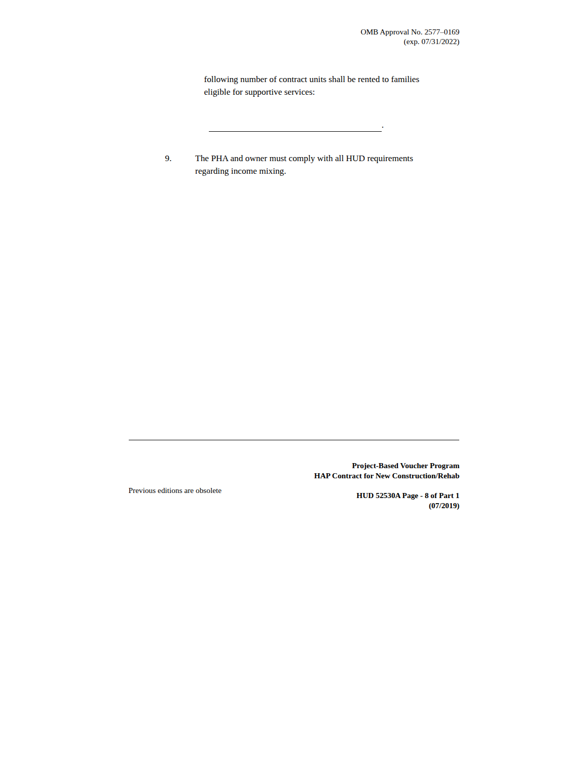OMB Approval No. 2577–0169
(exp. 07/31/2022)
following number of contract units shall be rented to families eligible for supportive services:
.
9.
The PHA and owner must comply with all HUD requirements regarding income mixing.
Previous editions are obsolete
Project-Based Voucher Program
HAP Contract for New Construction/Rehab
HUD 52530A Page - 8 of Part 1
(07/2019)